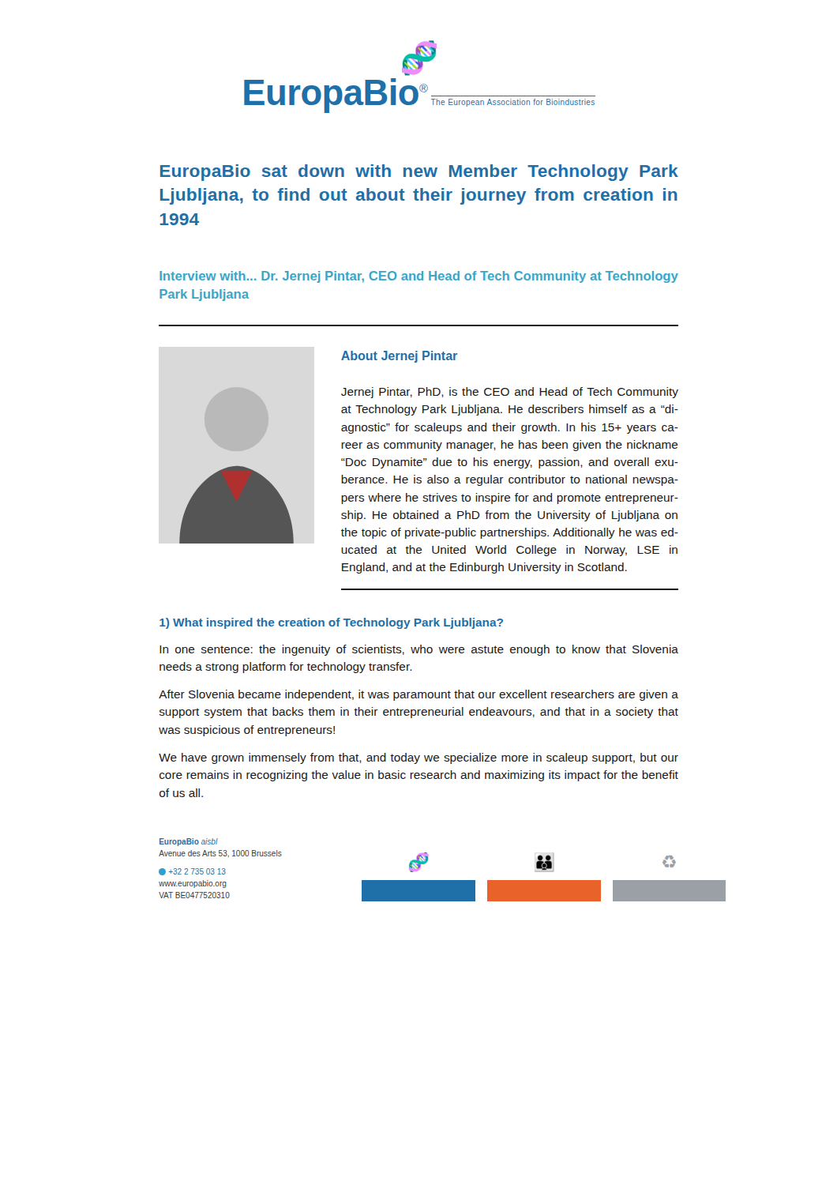🧬 EuropaBio®
The European Association for Bioindustries
EuropaBio sat down with new Member Technology Park Ljubljana, to find out about their journey from creation in 1994
Interview with... Dr. Jernej Pintar, CEO and Head of Tech Community at Technology Park Ljubljana
About Jernej Pintar
Jernej Pintar, PhD, is the CEO and Head of Tech Community at Technology Park Ljubljana. He describers himself as a “diagnostic” for scaleups and their growth. In his 15+ years career as community manager, he has been given the nickname “Doc Dynamite” due to his energy, passion, and overall exuberance. He is also a regular contributor to national newspapers where he strives to inspire for and promote entrepreneurship. He obtained a PhD from the University of Ljubljana on the topic of private-public partnerships. Additionally he was educated at the United World College in Norway, LSE in England, and at the Edinburgh University in Scotland.
1) What inspired the creation of Technology Park Ljubljana?
In one sentence: the ingenuity of scientists, who were astute enough to know that Slovenia needs a strong platform for technology transfer.
After Slovenia became independent, it was paramount that our excellent researchers are given a support system that backs them in their entrepreneurial endeavours, and that in a society that was suspicious of entrepreneurs!
We have grown immensely from that, and today we specialize more in scaleup support, but our core remains in recognizing the value in basic research and maximizing its impact for the benefit of us all.
EuropaBio aisbl
Avenue des Arts 53, 1000 Brussels
+32 2 735 03 13
www.europabio.org
VAT BE0477520310
🧬
👪
♻